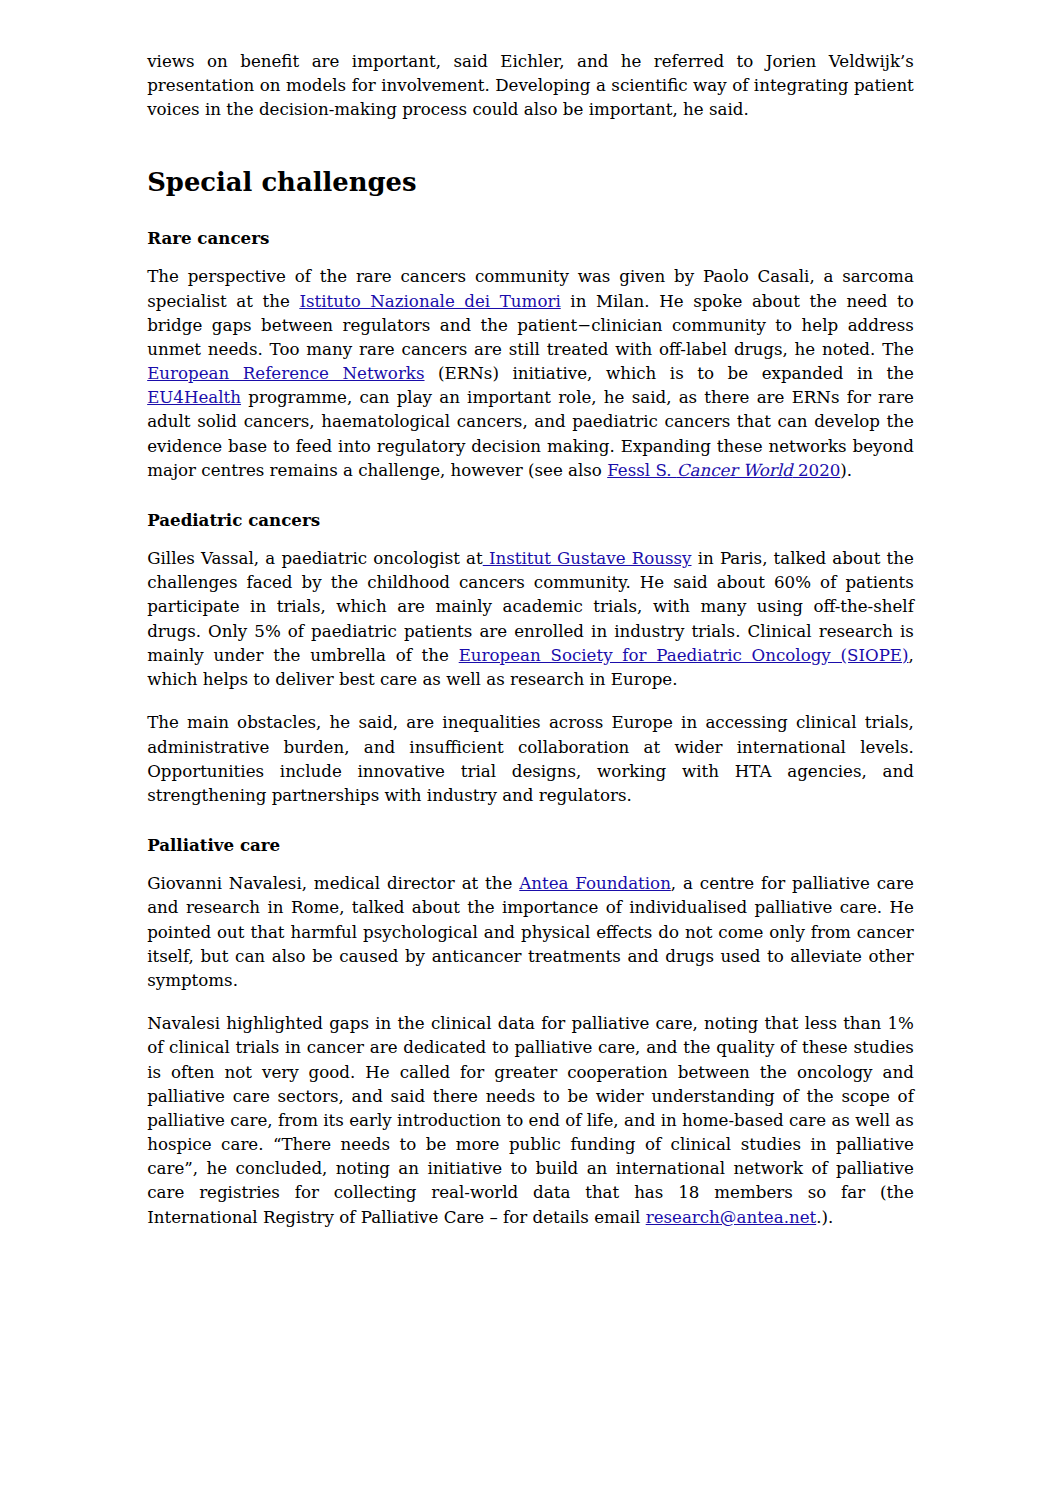views on benefit are important, said Eichler, and he referred to Jorien Veldwijk’s presentation on models for involvement. Developing a scientific way of integrating patient voices in the decision-making process could also be important, he said.
Special challenges
Rare cancers
The perspective of the rare cancers community was given by Paolo Casali, a sarcoma specialist at the Istituto Nazionale dei Tumori in Milan. He spoke about the need to bridge gaps between regulators and the patient−clinician community to help address unmet needs. Too many rare cancers are still treated with off-label drugs, he noted. The European Reference Networks (ERNs) initiative, which is to be expanded in the EU4Health programme, can play an important role, he said, as there are ERNs for rare adult solid cancers, haematological cancers, and paediatric cancers that can develop the evidence base to feed into regulatory decision making. Expanding these networks beyond major centres remains a challenge, however (see also Fessl S. Cancer World 2020).
Paediatric cancers
Gilles Vassal, a paediatric oncologist at Institut Gustave Roussy in Paris, talked about the challenges faced by the childhood cancers community. He said about 60% of patients participate in trials, which are mainly academic trials, with many using off-the-shelf drugs. Only 5% of paediatric patients are enrolled in industry trials. Clinical research is mainly under the umbrella of the European Society for Paediatric Oncology (SIOPE), which helps to deliver best care as well as research in Europe.
The main obstacles, he said, are inequalities across Europe in accessing clinical trials, administrative burden, and insufficient collaboration at wider international levels. Opportunities include innovative trial designs, working with HTA agencies, and strengthening partnerships with industry and regulators.
Palliative care
Giovanni Navalesi, medical director at the Antea Foundation, a centre for palliative care and research in Rome, talked about the importance of individualised palliative care. He pointed out that harmful psychological and physical effects do not come only from cancer itself, but can also be caused by anticancer treatments and drugs used to alleviate other symptoms.
Navalesi highlighted gaps in the clinical data for palliative care, noting that less than 1% of clinical trials in cancer are dedicated to palliative care, and the quality of these studies is often not very good. He called for greater cooperation between the oncology and palliative care sectors, and said there needs to be wider understanding of the scope of palliative care, from its early introduction to end of life, and in home-based care as well as hospice care. “There needs to be more public funding of clinical studies in palliative care”, he concluded, noting an initiative to build an international network of palliative care registries for collecting real-world data that has 18 members so far (the International Registry of Palliative Care – for details email research@antea.net.).